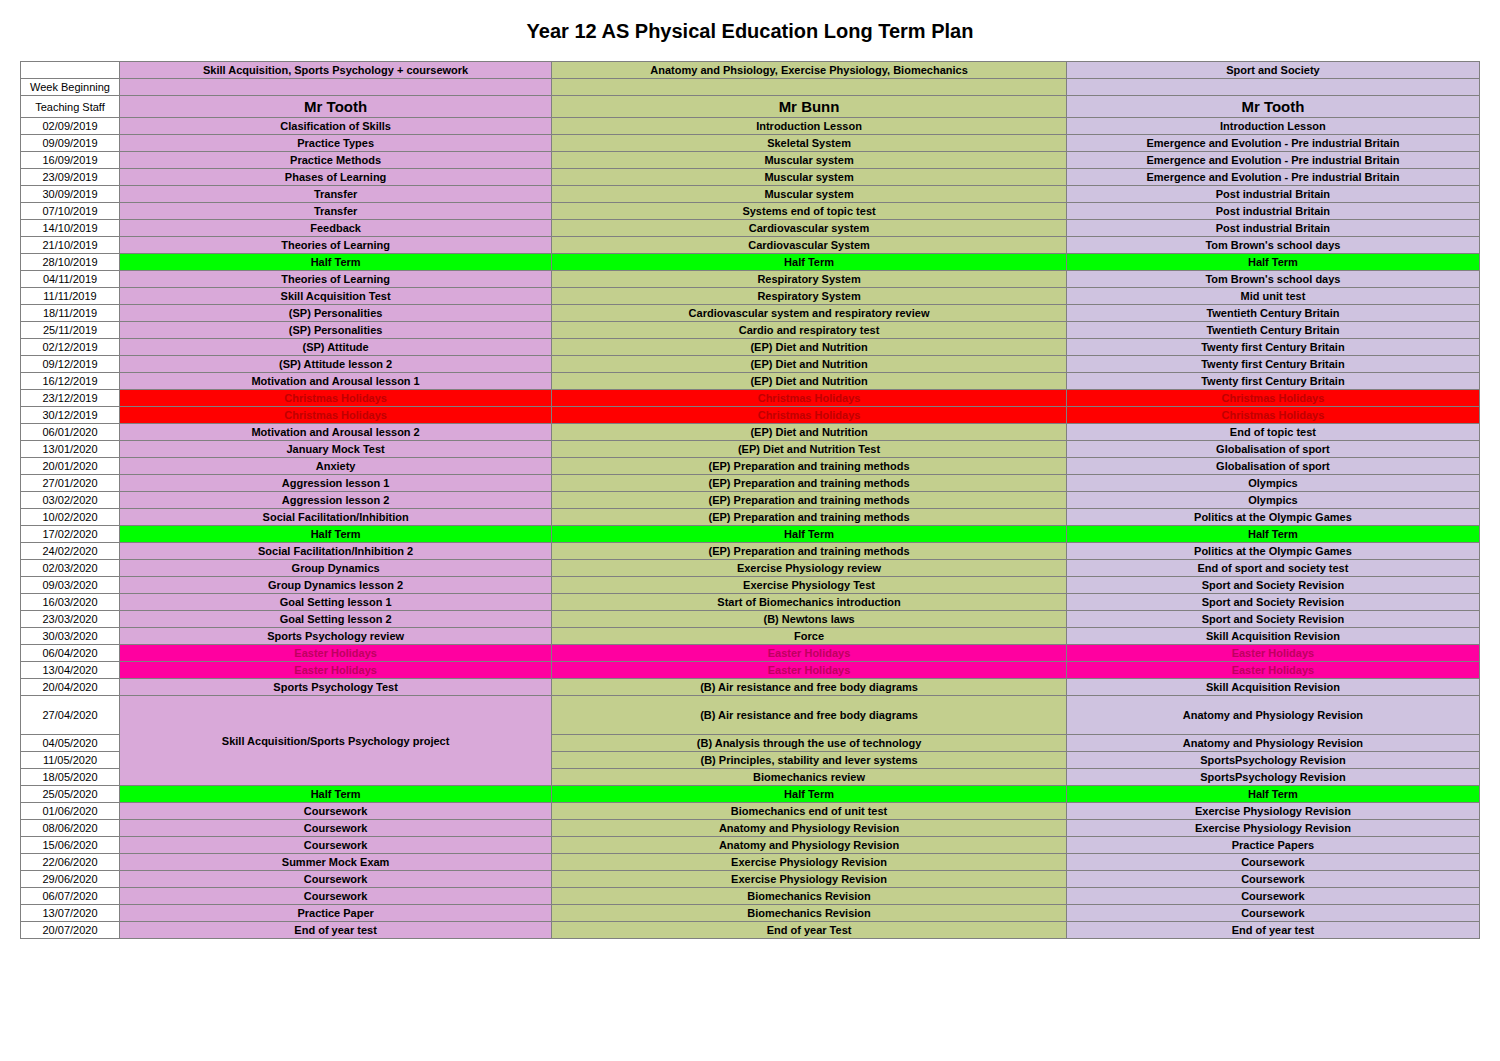Year 12 AS Physical Education Long Term Plan
| | Skill Acquisition, Sports Psychology + coursework | Anatomy and Phsiology, Exercise Physiology, Biomechanics | Sport and Society |
| --- | --- | --- | --- |
| Week Beginning | | | |
| Teaching Staff | Mr Tooth | Mr Bunn | Mr Tooth |
| 02/09/2019 | Clasification of Skills | Introduction Lesson | Introduction Lesson |
| 09/09/2019 | Practice Types | Skeletal System | Emergence and Evolution - Pre industrial Britain |
| 16/09/2019 | Practice Methods | Muscular system | Emergence and Evolution - Pre industrial Britain |
| 23/09/2019 | Phases of Learning | Muscular system | Emergence and Evolution - Pre industrial Britain |
| 30/09/2019 | Transfer | Muscular system | Post industrial Britain |
| 07/10/2019 | Transfer | Systems end of topic test | Post industrial Britain |
| 14/10/2019 | Feedback | Cardiovascular system | Post industrial Britain |
| 21/10/2019 | Theories of Learning | Cardiovascular System | Tom Brown's school days |
| 28/10/2019 | Half Term | Half Term | Half Term |
| 04/11/2019 | Theories of Learning | Respiratory System | Tom Brown's school days |
| 11/11/2019 | Skill Acquisition Test | Respiratory System | Mid unit test |
| 18/11/2019 | (SP) Personalities | Cardiovascular system and respiratory review | Twentieth Century Britain |
| 25/11/2019 | (SP) Personalities | Cardio and respiratory test | Twentieth Century Britain |
| 02/12/2019 | (SP) Attitude | (EP) Diet and Nutrition | Twenty first Century Britain |
| 09/12/2019 | (SP) Attitude lesson 2 | (EP) Diet and Nutrition | Twenty first Century Britain |
| 16/12/2019 | Motivation and Arousal lesson 1 | (EP) Diet and Nutrition | Twenty first Century Britain |
| 23/12/2019 | Christmas Holidays | Christmas Holidays | Christmas Holidays |
| 30/12/2019 | Christmas Holidays | Christmas Holidays | Christmas Holidays |
| 06/01/2020 | Motivation and Arousal lesson 2 | (EP) Diet and Nutrition | End of topic test |
| 13/01/2020 | January Mock Test | (EP) Diet and Nutrition Test | Globalisation of sport |
| 20/01/2020 | Anxiety | (EP) Preparation and training methods | Globalisation of sport |
| 27/01/2020 | Aggression lesson 1 | (EP) Preparation and training methods | Olympics |
| 03/02/2020 | Aggression lesson 2 | (EP) Preparation and training methods | Olympics |
| 10/02/2020 | Social Facilitation/Inhibition | (EP) Preparation and training methods | Politics at the Olympic Games |
| 17/02/2020 | Half Term | Half Term | Half Term |
| 24/02/2020 | Social Facilitation/Inhibition 2 | (EP) Preparation and training methods | Politics at the Olympic Games |
| 02/03/2020 | Group Dynamics | Exercise Physiology review | End of sport and society test |
| 09/03/2020 | Group Dynamics lesson 2 | Exercise Physiology Test | Sport and Society Revision |
| 16/03/2020 | Goal Setting lesson 1 | Start of Biomechanics introduction | Sport and Society Revision |
| 23/03/2020 | Goal Setting lesson 2 | (B) Newtons laws | Sport and Society Revision |
| 30/03/2020 | Sports Psychology review | Force | Skill Acquisition Revision |
| 06/04/2020 | Easter Holidays | Easter Holidays | Easter Holidays |
| 13/04/2020 | Easter Holidays | Easter Holidays | Easter Holidays |
| 20/04/2020 | Sports Psychology Test | (B) Air resistance and free body diagrams | Skill Acquisition Revision |
| 27/04/2020 | Skill Acquisition/Sports Psychology project | (B) Air resistance and free body diagrams | Anatomy and Physiology Revision |
| 04/05/2020 | (B) Analysis through the use of technology | Anatomy and Physiology Revision |
| 11/05/2020 | (B) Principles, stability and lever systems | SportsPsychology Revision |
| 18/05/2020 | Biomechanics review | SportsPsychology Revision |
| 25/05/2020 | Half Term | Half Term | Half Term |
| 01/06/2020 | Coursework | Biomechanics end of unit test | Exercise Physiology Revision |
| 08/06/2020 | Coursework | Anatomy and Physiology Revision | Exercise Physiology Revision |
| 15/06/2020 | Coursework | Anatomy and Physiology Revision | Practice Papers |
| 22/06/2020 | Summer Mock Exam | Exercise Physiology Revision | Coursework |
| 29/06/2020 | Coursework | Exercise Physiology Revision | Coursework |
| 06/07/2020 | Coursework | Biomechanics Revision | Coursework |
| 13/07/2020 | Practice Paper | Biomechanics Revision | Coursework |
| 20/07/2020 | End of year test | End of year Test | End of year test |